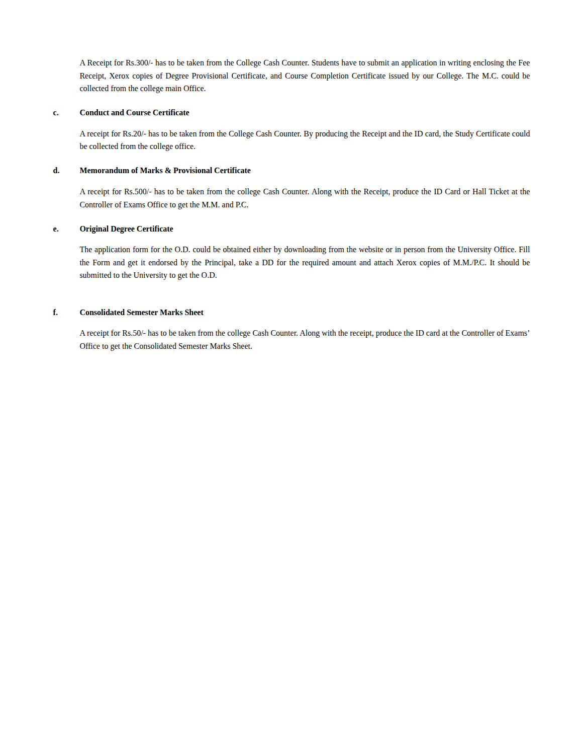A Receipt for Rs.300/- has to be taken from the College Cash Counter. Students have to submit an application in writing enclosing the Fee Receipt, Xerox copies of Degree Provisional Certificate, and Course Completion Certificate issued by our College. The M.C. could be collected from the college main Office.
c. Conduct and Course Certificate
A receipt for Rs.20/- has to be taken from the College Cash Counter. By producing the Receipt and the ID card, the Study Certificate could be collected from the college office.
d. Memorandum of Marks & Provisional Certificate
A receipt for Rs.500/- has to be taken from the college Cash Counter. Along with the Receipt, produce the ID Card or Hall Ticket at the Controller of Exams Office to get the M.M. and P.C.
e. Original Degree Certificate
The application form for the O.D. could be obtained either by downloading from the website or in person from the University Office. Fill the Form and get it endorsed by the Principal, take a DD for the required amount and attach Xerox copies of M.M./P.C. It should be submitted to the University to get the O.D.
f. Consolidated Semester Marks Sheet
A receipt for Rs.50/- has to be taken from the college Cash Counter. Along with the receipt, produce the ID card at the Controller of Exams’ Office to get the Consolidated Semester Marks Sheet.